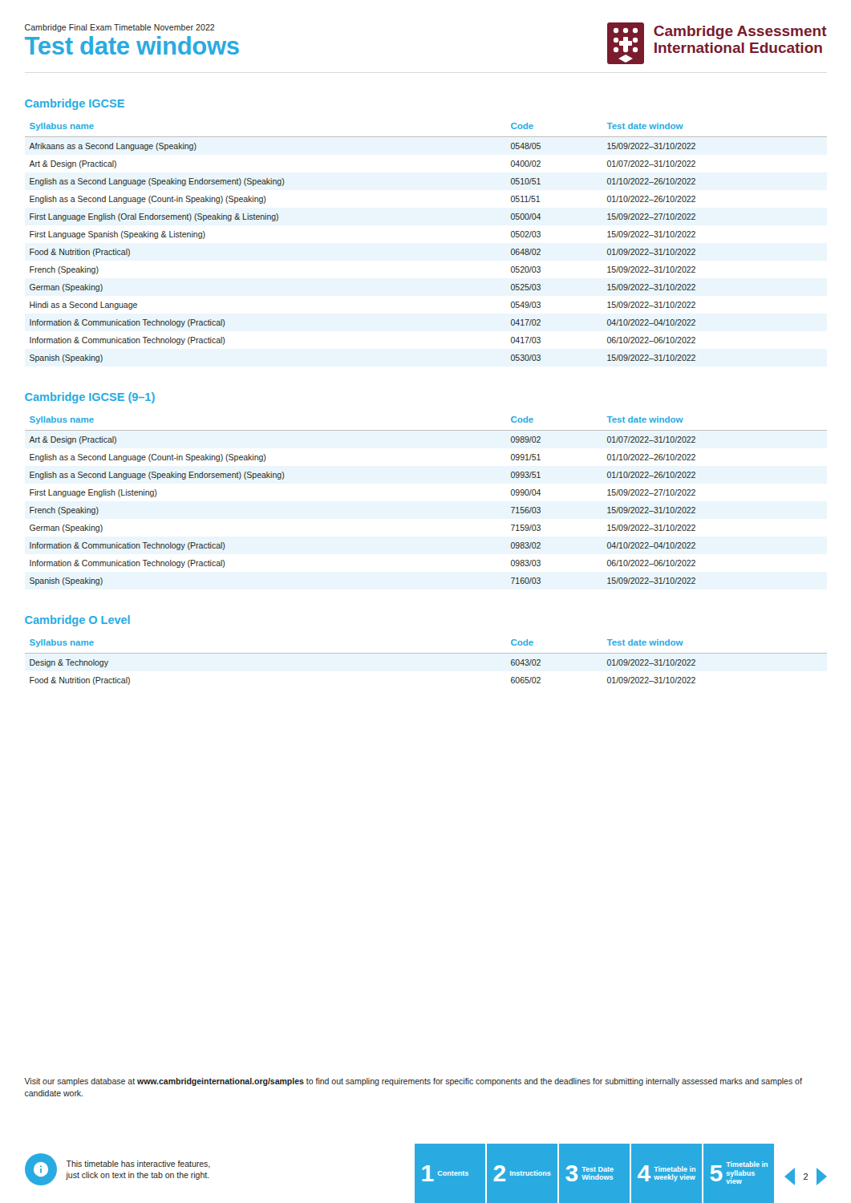Cambridge Final Exam Timetable November 2022
Test date windows
Cambridge Assessment International Education
Cambridge IGCSE
| Syllabus name | Code | Test date window |
| --- | --- | --- |
| Afrikaans as a Second Language (Speaking) | 0548/05 | 15/09/2022–31/10/2022 |
| Art & Design (Practical) | 0400/02 | 01/07/2022–31/10/2022 |
| English as a Second Language (Speaking Endorsement) (Speaking) | 0510/51 | 01/10/2022–26/10/2022 |
| English as a Second Language (Count-in Speaking) (Speaking) | 0511/51 | 01/10/2022–26/10/2022 |
| First Language English (Oral Endorsement) (Speaking & Listening) | 0500/04 | 15/09/2022–27/10/2022 |
| First Language Spanish (Speaking & Listening) | 0502/03 | 15/09/2022–31/10/2022 |
| Food & Nutrition (Practical) | 0648/02 | 01/09/2022–31/10/2022 |
| French (Speaking) | 0520/03 | 15/09/2022–31/10/2022 |
| German (Speaking) | 0525/03 | 15/09/2022–31/10/2022 |
| Hindi as a Second Language | 0549/03 | 15/09/2022–31/10/2022 |
| Information & Communication Technology (Practical) | 0417/02 | 04/10/2022–04/10/2022 |
| Information & Communication Technology (Practical) | 0417/03 | 06/10/2022–06/10/2022 |
| Spanish (Speaking) | 0530/03 | 15/09/2022–31/10/2022 |
Cambridge IGCSE (9–1)
| Syllabus name | Code | Test date window |
| --- | --- | --- |
| Art & Design (Practical) | 0989/02 | 01/07/2022–31/10/2022 |
| English as a Second Language (Count-in Speaking) (Speaking) | 0991/51 | 01/10/2022–26/10/2022 |
| English as a Second Language (Speaking Endorsement) (Speaking) | 0993/51 | 01/10/2022–26/10/2022 |
| First Language English (Listening) | 0990/04 | 15/09/2022–27/10/2022 |
| French (Speaking) | 7156/03 | 15/09/2022–31/10/2022 |
| German (Speaking) | 7159/03 | 15/09/2022–31/10/2022 |
| Information & Communication Technology (Practical) | 0983/02 | 04/10/2022–04/10/2022 |
| Information & Communication Technology (Practical) | 0983/03 | 06/10/2022–06/10/2022 |
| Spanish (Speaking) | 7160/03 | 15/09/2022–31/10/2022 |
Cambridge O Level
| Syllabus name | Code | Test date window |
| --- | --- | --- |
| Design & Technology | 6043/02 | 01/09/2022–31/10/2022 |
| Food & Nutrition (Practical) | 6065/02 | 01/09/2022–31/10/2022 |
Visit our samples database at www.cambridgeinternational.org/samples to find out sampling requirements for specific components and the deadlines for submitting internally assessed marks and samples of candidate work.
This timetable has interactive features,
just click on text in the tab on the right.
1 Contents
2 Instructions
3 Test Date
Windows
4 Timetable in
weekly view
5 Timetable in
syllabus view
2